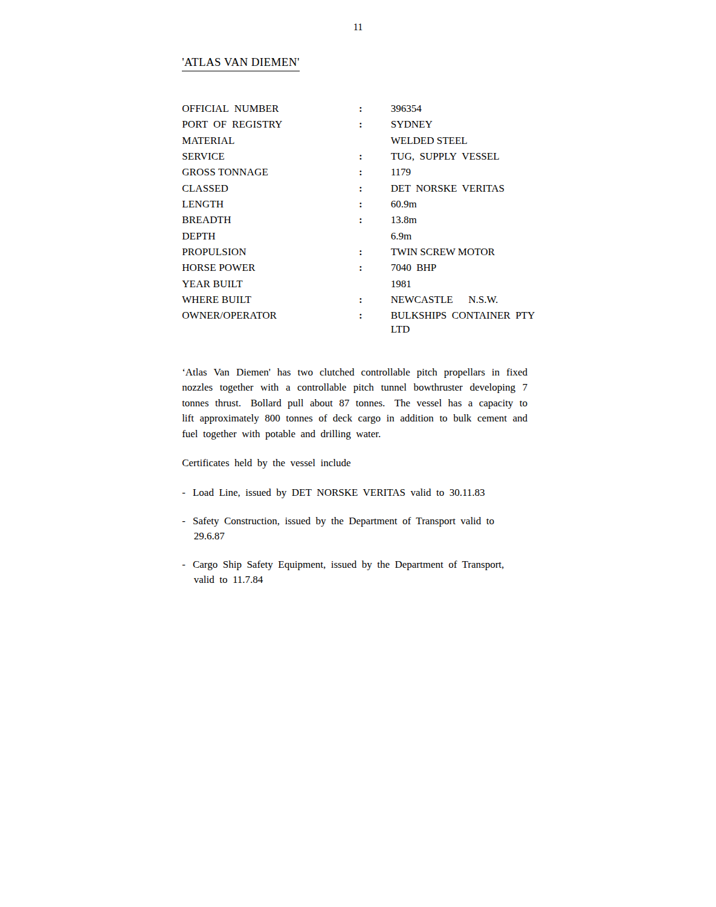11
'ATLAS VAN DIEMEN'
| OFFICIAL NUMBER | : | 396354 |
| PORT OF REGISTRY | : | SYDNEY |
| MATERIAL | | WELDED STEEL |
| SERVICE | : | TUG, SUPPLY VESSEL |
| GROSS TONNAGE | : | 1179 |
| CLASSED | : | DET NORSKE VERITAS |
| LENGTH | : | 60.9m |
| BREADTH | : | 13.8m |
| DEPTH | | 6.9m |
| PROPULSION | : | TWIN SCREW MOTOR |
| HORSE POWER | : | 7040 BHP |
| YEAR BUILT | | 1981 |
| WHERE BUILT | : | NEWCASTLE N.S.W. |
| OWNER/OPERATOR | : | BULKSHIPS CONTAINER PTY LTD |
‘Atlas Van Diemen' has two clutched controllable pitch propellars in fixed nozzles together with a controllable pitch tunnel bowthruster developing 7 tonnes thrust. Bollard pull about 87 tonnes. The vessel has a capacity to lift approximately 800 tonnes of deck cargo in addition to bulk cement and fuel together with potable and drilling water.
Certificates held by the vessel include
Load Line, issued by DET NORSKE VERITAS valid to 30.11.83
Safety Construction, issued by the Department of Transport valid to29.6.87
Cargo Ship Safety Equipment, issued by the Department of Transport,valid to 11.7.84